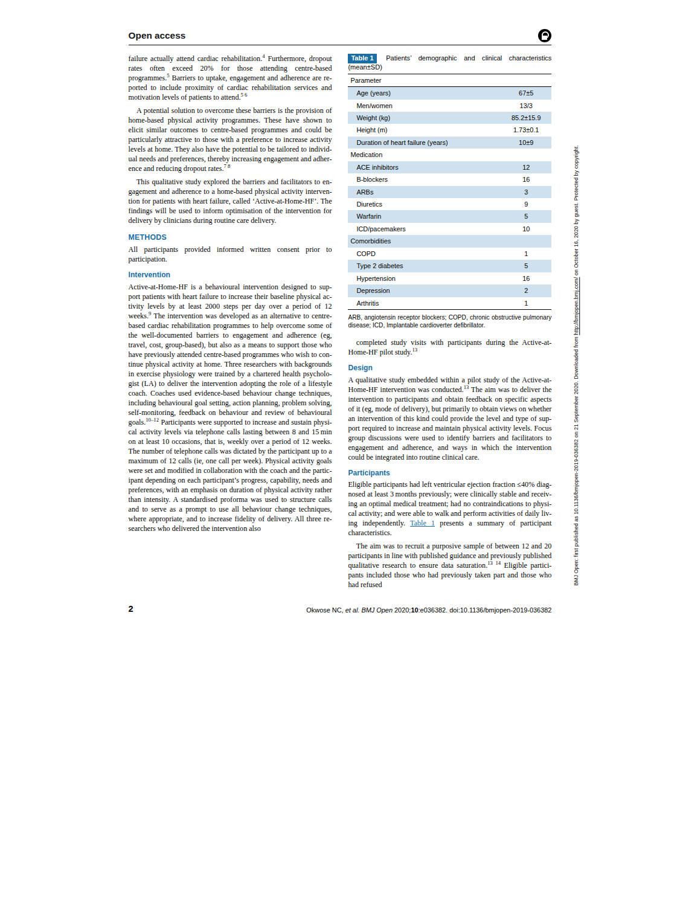BMJ Open: first published as 10.1136/bmjopen-2019-036382 on 21 September 2020. Downloaded from http://bmjopen.bmj.com/ on October 16, 2020 by guest. Protected by copyright.
Open access
failure actually attend cardiac rehabilitation.4 Furthermore, dropout rates often exceed 20% for those attending centre-based programmes.5 Barriers to uptake, engagement and adherence are reported to include proximity of cardiac rehabilitation services and motivation levels of patients to attend.5 6
A potential solution to overcome these barriers is the provision of home-based physical activity programmes. These have shown to elicit similar outcomes to centre-based programmes and could be particularly attractive to those with a preference to increase activity levels at home. They also have the potential to be tailored to individual needs and preferences, thereby increasing engagement and adherence and reducing dropout rates.7 8
This qualitative study explored the barriers and facilitators to engagement and adherence to a home-based physical activity intervention for patients with heart failure, called ‘Active-at-Home-HF’. The findings will be used to inform optimisation of the intervention for delivery by clinicians during routine care delivery.
Methods
All participants provided informed written consent prior to participation.
Intervention
Active-at-Home-HF is a behavioural intervention designed to support patients with heart failure to increase their baseline physical activity levels by at least 2000 steps per day over a period of 12 weeks.9 The intervention was developed as an alternative to centre-based cardiac rehabilitation programmes to help overcome some of the well-documented barriers to engagement and adherence (eg, travel, cost, group-based), but also as a means to support those who have previously attended centre-based programmes who wish to continue physical activity at home. Three researchers with backgrounds in exercise physiology were trained by a chartered health psychologist (LA) to deliver the intervention adopting the role of a lifestyle coach. Coaches used evidence-based behaviour change techniques, including behavioural goal setting, action planning, problem solving, self-monitoring, feedback on behaviour and review of behavioural goals.10–12 Participants were supported to increase and sustain physical activity levels via telephone calls lasting between 8 and 15 min on at least 10 occasions, that is, weekly over a period of 12 weeks. The number of telephone calls was dictated by the participant up to a maximum of 12 calls (ie, one call per week). Physical activity goals were set and modified in collaboration with the coach and the participant depending on each participant’s progress, capability, needs and preferences, with an emphasis on duration of physical activity rather than intensity. A standardised proforma was used to structure calls and to serve as a prompt to use all behaviour change techniques, where appropriate, and to increase fidelity of delivery. All three researchers who delivered the intervention also
Table 1 Patients’ demographic and clinical characteristics (mean±SD)
| Parameter |
| --- |
| Age (years) | 67±5 |
| Men/women | 13/3 |
| Weight (kg) | 85.2±15.9 |
| Height (m) | 1.73±0.1 |
| Duration of heart failure (years) | 10±9 |
| Medication |
| ACE inhibitors | 12 |
| B-blockers | 16 |
| ARBs | 3 |
| Diuretics | 9 |
| Warfarin | 5 |
| ICD/pacemakers | 10 |
| Comorbidities |
| COPD | 1 |
| Type 2 diabetes | 5 |
| Hypertension | 16 |
| Depression | 2 |
| Arthritis | 1 |
ARB, angiotensin receptor blockers; COPD, chronic obstructive pulmonary disease; ICD, Implantable cardioverter defibrillator.
completed study visits with participants during the Active-at-Home-HF pilot study.13
Design
A qualitative study embedded within a pilot study of the Active-at-Home-HF intervention was conducted.13 The aim was to deliver the intervention to participants and obtain feedback on specific aspects of it (eg, mode of delivery), but primarily to obtain views on whether an intervention of this kind could provide the level and type of support required to increase and maintain physical activity levels. Focus group discussions were used to identify barriers and facilitators to engagement and adherence, and ways in which the intervention could be integrated into routine clinical care.
Participants
Eligible participants had left ventricular ejection fraction ≤40% diagnosed at least 3 months previously; were clinically stable and receiving an optimal medical treatment; had no contraindications to physical activity; and were able to walk and perform activities of daily living independently. Table 1 presents a summary of participant characteristics.
The aim was to recruit a purposive sample of between 12 and 20 participants in line with published guidance and previously published qualitative research to ensure data saturation.13 14 Eligible participants included those who had previously taken part and those who had refused
2 Okwose NC, et al. BMJ Open 2020;10:e036382. doi:10.1136/bmjopen-2019-036382